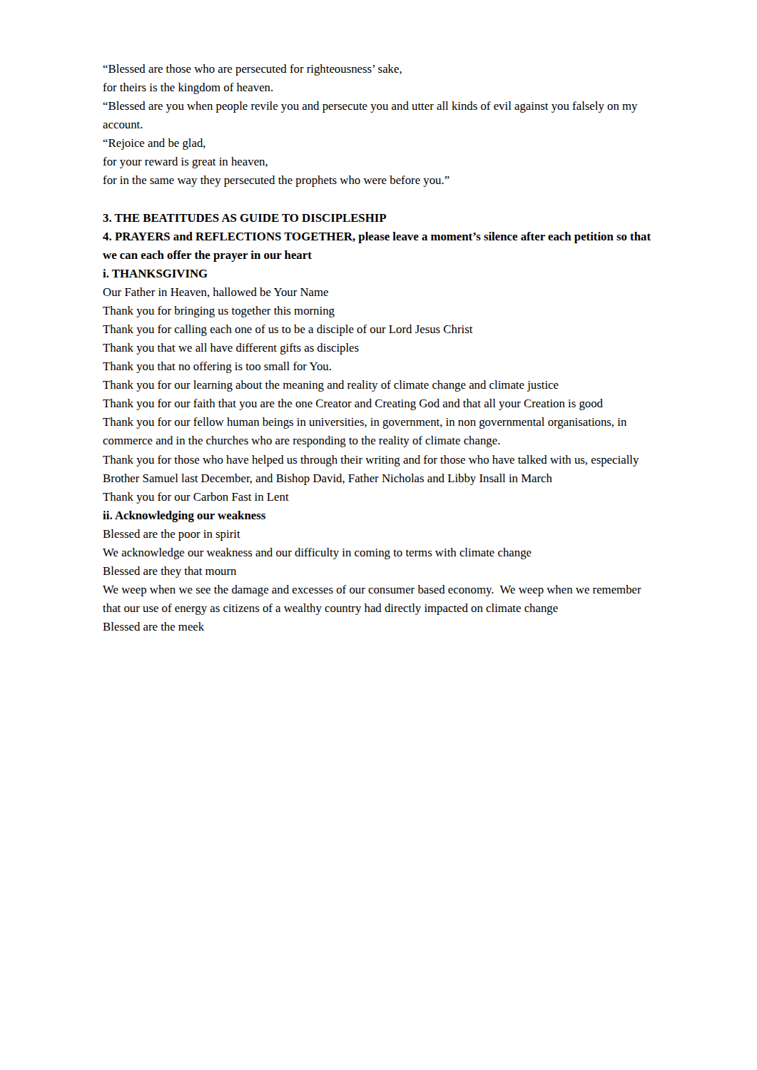“Blessed are those who are persecuted for righteousness’ sake,
for theirs is the kingdom of heaven.
“Blessed are you when people revile you and persecute you and utter all kinds of evil against you falsely on my account.
“Rejoice and be glad,
for your reward is great in heaven,
for in the same way they persecuted the prophets who were before you.”
3. THE BEATITUDES AS GUIDE TO DISCIPLESHIP
4. PRAYERS and REFLECTIONS TOGETHER, please leave a moment’s silence after each petition so that we can each offer the prayer in our heart
i. THANKSGIVING
Our Father in Heaven, hallowed be Your Name
Thank you for bringing us together this morning
Thank you for calling each one of us to be a disciple of our Lord Jesus Christ
Thank you that we all have different gifts as disciples
Thank you that no offering is too small for You.
Thank you for our learning about the meaning and reality of climate change and climate justice
Thank you for our faith that you are the one Creator and Creating God and that all your Creation is good
Thank you for our fellow human beings in universities, in government, in non governmental organisations, in commerce and in the churches who are responding to the reality of climate change.
Thank you for those who have helped us through their writing and for those who have talked with us, especially Brother Samuel last December, and Bishop David, Father Nicholas and Libby Insall in March
Thank you for our Carbon Fast in Lent
ii. Acknowledging our weakness
Blessed are the poor in spirit
We acknowledge our weakness and our difficulty in coming to terms with climate change
Blessed are they that mourn
We weep when we see the damage and excesses of our consumer based economy. We weep when we remember that our use of energy as citizens of a wealthy country had directly impacted on climate change
Blessed are the meek